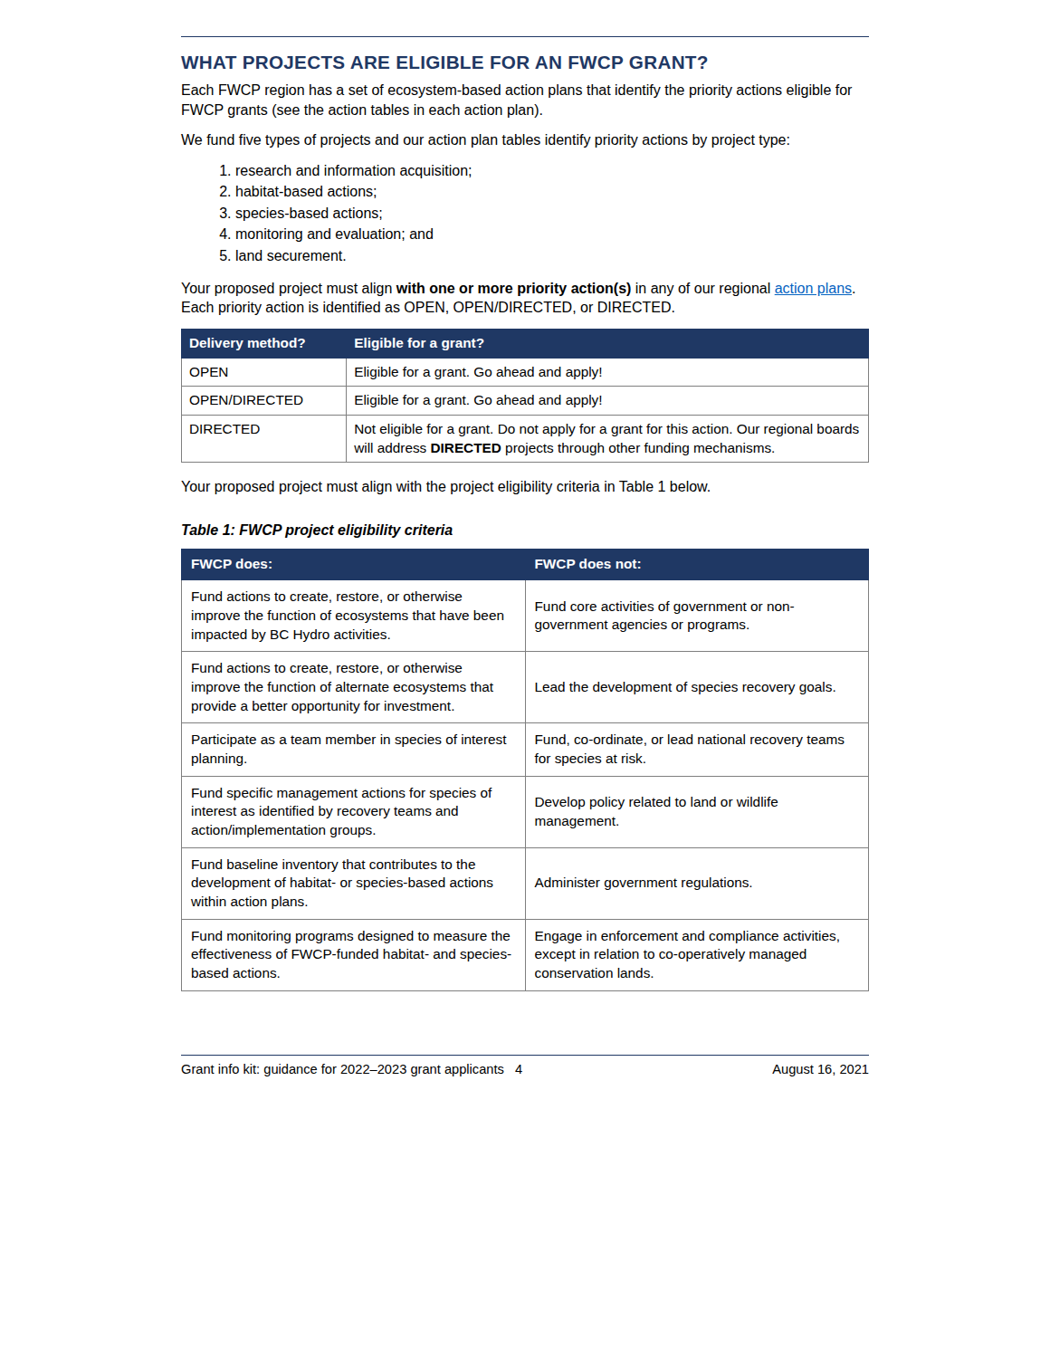WHAT PROJECTS ARE ELIGIBLE FOR AN FWCP GRANT?
Each FWCP region has a set of ecosystem-based action plans that identify the priority actions eligible for FWCP grants (see the action tables in each action plan).
We fund five types of projects and our action plan tables identify priority actions by project type:
research and information acquisition;
habitat-based actions;
species-based actions;
monitoring and evaluation; and
land securement.
Your proposed project must align with one or more priority action(s) in any of our regional action plans.
Each priority action is identified as OPEN, OPEN/DIRECTED, or DIRECTED.
| Delivery method? | Eligible for a grant? |
| --- | --- |
| OPEN | Eligible for a grant. Go ahead and apply! |
| OPEN/DIRECTED | Eligible for a grant. Go ahead and apply! |
| DIRECTED | Not eligible for a grant. Do not apply for a grant for this action. Our regional boards will address DIRECTED projects through other funding mechanisms. |
Your proposed project must align with the project eligibility criteria in Table 1 below.
Table 1: FWCP project eligibility criteria
| FWCP does: | FWCP does not: |
| --- | --- |
| Fund actions to create, restore, or otherwise improve the function of ecosystems that have been impacted by BC Hydro activities. | Fund core activities of government or non-government agencies or programs. |
| Fund actions to create, restore, or otherwise improve the function of alternate ecosystems that provide a better opportunity for investment. | Lead the development of species recovery goals. |
| Participate as a team member in species of interest planning. | Fund, co-ordinate, or lead national recovery teams for species at risk. |
| Fund specific management actions for species of interest as identified by recovery teams and action/implementation groups. | Develop policy related to land or wildlife management. |
| Fund baseline inventory that contributes to the development of habitat- or species-based actions within action plans. | Administer government regulations. |
| Fund monitoring programs designed to measure the effectiveness of FWCP-funded habitat- and species-based actions. | Engage in enforcement and compliance activities, except in relation to co-operatively managed conservation lands. |
Grant info kit: guidance for 2022–2023 grant applicants 4
August 16, 2021